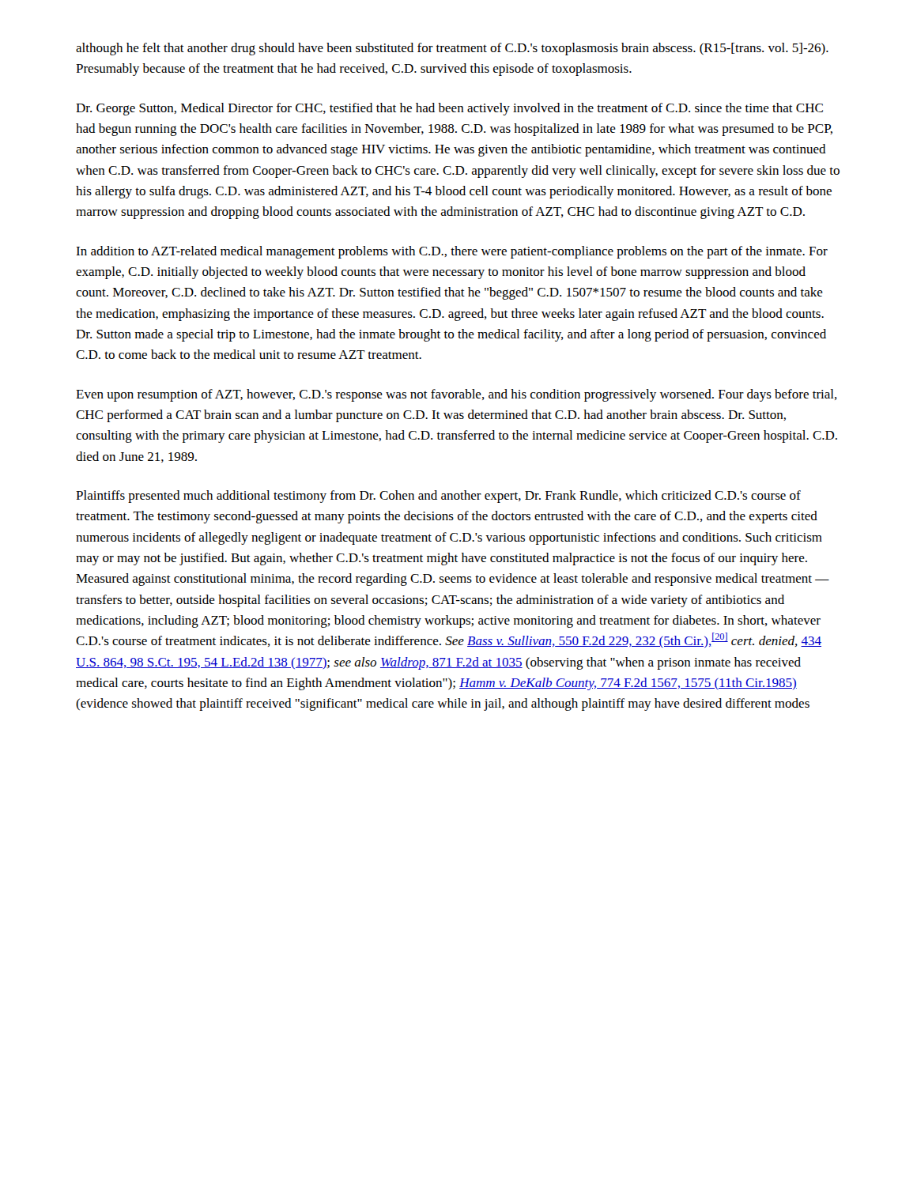although he felt that another drug should have been substituted for treatment of C.D.'s toxoplasmosis brain abscess. (R15-[trans. vol. 5]-26). Presumably because of the treatment that he had received, C.D. survived this episode of toxoplasmosis.
Dr. George Sutton, Medical Director for CHC, testified that he had been actively involved in the treatment of C.D. since the time that CHC had begun running the DOC's health care facilities in November, 1988. C.D. was hospitalized in late 1989 for what was presumed to be PCP, another serious infection common to advanced stage HIV victims. He was given the antibiotic pentamidine, which treatment was continued when C.D. was transferred from Cooper-Green back to CHC's care. C.D. apparently did very well clinically, except for severe skin loss due to his allergy to sulfa drugs. C.D. was administered AZT, and his T-4 blood cell count was periodically monitored. However, as a result of bone marrow suppression and dropping blood counts associated with the administration of AZT, CHC had to discontinue giving AZT to C.D.
In addition to AZT-related medical management problems with C.D., there were patient-compliance problems on the part of the inmate. For example, C.D. initially objected to weekly blood counts that were necessary to monitor his level of bone marrow suppression and blood count. Moreover, C.D. declined to take his AZT. Dr. Sutton testified that he "begged" C.D. 1507*1507 to resume the blood counts and take the medication, emphasizing the importance of these measures. C.D. agreed, but three weeks later again refused AZT and the blood counts. Dr. Sutton made a special trip to Limestone, had the inmate brought to the medical facility, and after a long period of persuasion, convinced C.D. to come back to the medical unit to resume AZT treatment.
Even upon resumption of AZT, however, C.D.'s response was not favorable, and his condition progressively worsened. Four days before trial, CHC performed a CAT brain scan and a lumbar puncture on C.D. It was determined that C.D. had another brain abscess. Dr. Sutton, consulting with the primary care physician at Limestone, had C.D. transferred to the internal medicine service at Cooper-Green hospital. C.D. died on June 21, 1989.
Plaintiffs presented much additional testimony from Dr. Cohen and another expert, Dr. Frank Rundle, which criticized C.D.'s course of treatment. The testimony second-guessed at many points the decisions of the doctors entrusted with the care of C.D., and the experts cited numerous incidents of allegedly negligent or inadequate treatment of C.D.'s various opportunistic infections and conditions. Such criticism may or may not be justified. But again, whether C.D.'s treatment might have constituted malpractice is not the focus of our inquiry here. Measured against constitutional minima, the record regarding C.D. seems to evidence at least tolerable and responsive medical treatment — transfers to better, outside hospital facilities on several occasions; CAT-scans; the administration of a wide variety of antibiotics and medications, including AZT; blood monitoring; blood chemistry workups; active monitoring and treatment for diabetes. In short, whatever C.D.'s course of treatment indicates, it is not deliberate indifference. See Bass v. Sullivan, 550 F.2d 229, 232 (5th Cir.),[20] cert. denied, 434 U.S. 864, 98 S.Ct. 195, 54 L.Ed.2d 138 (1977); see also Waldrop, 871 F.2d at 1035 (observing that "when a prison inmate has received medical care, courts hesitate to find an Eighth Amendment violation"); Hamm v. DeKalb County, 774 F.2d 1567, 1575 (11th Cir.1985) (evidence showed that plaintiff received "significant" medical care while in jail, and although plaintiff may have desired different modes